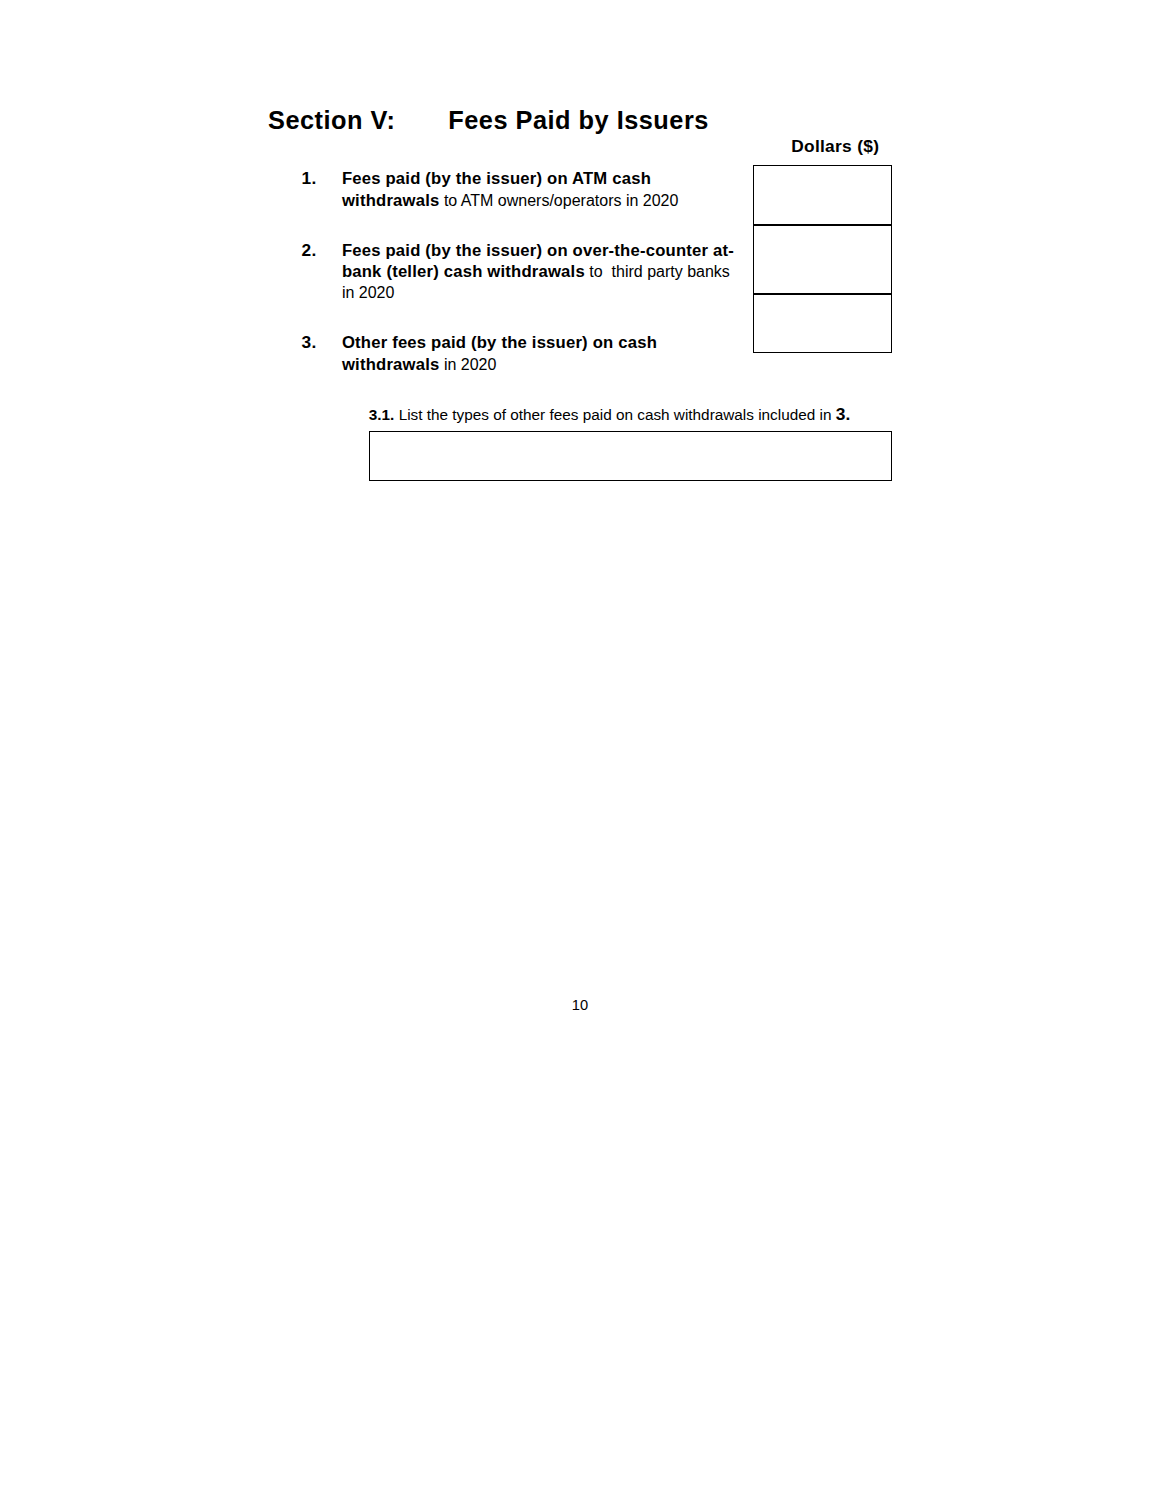Section V: Fees Paid by Issuers
Dollars ($)
1.
Fees paid (by the issuer) on ATM cash withdrawals to ATM owners/operators in 2020
2.
Fees paid (by the issuer) on over-the-counter at-bank (teller) cash withdrawals to third party banks in 2020
3.
Other fees paid (by the issuer) on cash withdrawals in 2020
3.1. List the types of other fees paid on cash withdrawals included in 3.
10